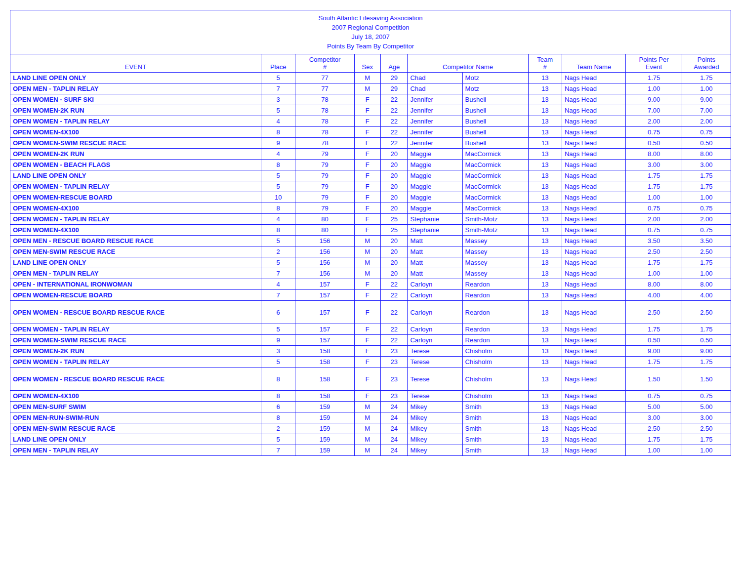South Atlantic Lifesaving Association 2007 Regional Competition July 18, 2007 Points By Team By Competitor
| EVENT | Place | Competitor # | Sex | Age | Competitor Name | Team # | Team Name | Points Per Event | Points Awarded |
| --- | --- | --- | --- | --- | --- | --- | --- | --- | --- |
| LAND LINE OPEN ONLY | 5 | 77 | M | 29 | Chad | Motz | 13 | Nags Head | 1.75 | 1.75 |
| OPEN MEN - TAPLIN RELAY | 7 | 77 | M | 29 | Chad | Motz | 13 | Nags Head | 1.00 | 1.00 |
| OPEN WOMEN - SURF SKI | 3 | 78 | F | 22 | Jennifer | Bushell | 13 | Nags Head | 9.00 | 9.00 |
| OPEN WOMEN-2K RUN | 5 | 78 | F | 22 | Jennifer | Bushell | 13 | Nags Head | 7.00 | 7.00 |
| OPEN WOMEN - TAPLIN RELAY | 4 | 78 | F | 22 | Jennifer | Bushell | 13 | Nags Head | 2.00 | 2.00 |
| OPEN WOMEN-4X100 | 8 | 78 | F | 22 | Jennifer | Bushell | 13 | Nags Head | 0.75 | 0.75 |
| OPEN WOMEN-SWIM RESCUE RACE | 9 | 78 | F | 22 | Jennifer | Bushell | 13 | Nags Head | 0.50 | 0.50 |
| OPEN WOMEN-2K RUN | 4 | 79 | F | 20 | Maggie | MacCormick | 13 | Nags Head | 8.00 | 8.00 |
| OPEN WOMEN - BEACH FLAGS | 8 | 79 | F | 20 | Maggie | MacCormick | 13 | Nags Head | 3.00 | 3.00 |
| LAND LINE OPEN ONLY | 5 | 79 | F | 20 | Maggie | MacCormick | 13 | Nags Head | 1.75 | 1.75 |
| OPEN WOMEN - TAPLIN RELAY | 5 | 79 | F | 20 | Maggie | MacCormick | 13 | Nags Head | 1.75 | 1.75 |
| OPEN WOMEN-RESCUE BOARD | 10 | 79 | F | 20 | Maggie | MacCormick | 13 | Nags Head | 1.00 | 1.00 |
| OPEN WOMEN-4X100 | 8 | 79 | F | 20 | Maggie | MacCormick | 13 | Nags Head | 0.75 | 0.75 |
| OPEN WOMEN - TAPLIN RELAY | 4 | 80 | F | 25 | Stephanie | Smith-Motz | 13 | Nags Head | 2.00 | 2.00 |
| OPEN WOMEN-4X100 | 8 | 80 | F | 25 | Stephanie | Smith-Motz | 13 | Nags Head | 0.75 | 0.75 |
| OPEN MEN - RESCUE BOARD RESCUE RACE | 5 | 156 | M | 20 | Matt | Massey | 13 | Nags Head | 3.50 | 3.50 |
| OPEN MEN-SWIM RESCUE RACE | 2 | 156 | M | 20 | Matt | Massey | 13 | Nags Head | 2.50 | 2.50 |
| LAND LINE OPEN ONLY | 5 | 156 | M | 20 | Matt | Massey | 13 | Nags Head | 1.75 | 1.75 |
| OPEN MEN - TAPLIN RELAY | 7 | 156 | M | 20 | Matt | Massey | 13 | Nags Head | 1.00 | 1.00 |
| OPEN - INTERNATIONAL IRONWOMAN | 4 | 157 | F | 22 | Carloyn | Reardon | 13 | Nags Head | 8.00 | 8.00 |
| OPEN WOMEN-RESCUE BOARD | 7 | 157 | F | 22 | Carloyn | Reardon | 13 | Nags Head | 4.00 | 4.00 |
| OPEN WOMEN - RESCUE BOARD RESCUE RACE | 6 | 157 | F | 22 | Carloyn | Reardon | 13 | Nags Head | 2.50 | 2.50 |
| OPEN WOMEN - TAPLIN RELAY | 5 | 157 | F | 22 | Carloyn | Reardon | 13 | Nags Head | 1.75 | 1.75 |
| OPEN WOMEN-SWIM RESCUE RACE | 9 | 157 | F | 22 | Carloyn | Reardon | 13 | Nags Head | 0.50 | 0.50 |
| OPEN WOMEN-2K RUN | 3 | 158 | F | 23 | Terese | Chisholm | 13 | Nags Head | 9.00 | 9.00 |
| OPEN WOMEN - TAPLIN RELAY | 5 | 158 | F | 23 | Terese | Chisholm | 13 | Nags Head | 1.75 | 1.75 |
| OPEN WOMEN - RESCUE BOARD RESCUE RACE | 8 | 158 | F | 23 | Terese | Chisholm | 13 | Nags Head | 1.50 | 1.50 |
| OPEN WOMEN-4X100 | 8 | 158 | F | 23 | Terese | Chisholm | 13 | Nags Head | 0.75 | 0.75 |
| OPEN MEN-SURF SWIM | 6 | 159 | M | 24 | Mikey | Smith | 13 | Nags Head | 5.00 | 5.00 |
| OPEN MEN-RUN-SWIM-RUN | 8 | 159 | M | 24 | Mikey | Smith | 13 | Nags Head | 3.00 | 3.00 |
| OPEN MEN-SWIM RESCUE RACE | 2 | 159 | M | 24 | Mikey | Smith | 13 | Nags Head | 2.50 | 2.50 |
| LAND LINE OPEN ONLY | 5 | 159 | M | 24 | Mikey | Smith | 13 | Nags Head | 1.75 | 1.75 |
| OPEN MEN - TAPLIN RELAY | 7 | 159 | M | 24 | Mikey | Smith | 13 | Nags Head | 1.00 | 1.00 |